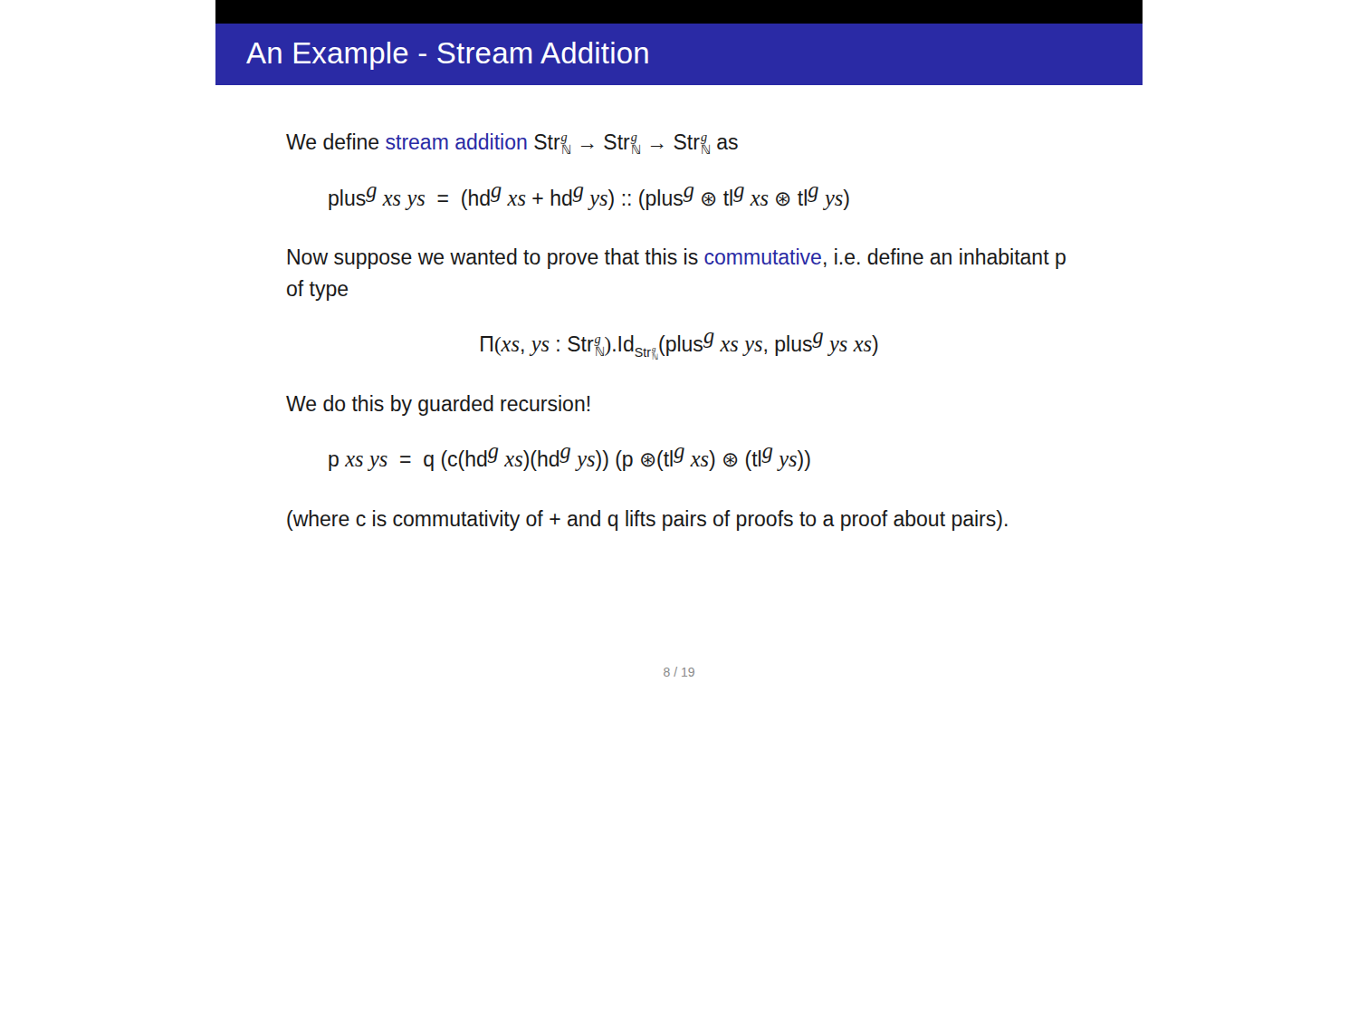An Example - Stream Addition
We define stream addition Strgℕ → Strgℕ → Strgℕ as
plusg xs ys = (hdg xs + hdg ys) :: (plusg ⊛ tlg xs ⊛ tlg ys)
Now suppose we wanted to prove that this is commutative, i.e. define an inhabitant p of type
Π(xs, ys : Strgℕ).IdStrgℕ(plusg xs ys, plusg ys xs)
We do this by guarded recursion!
p xs ys = q (c(hdg xs)(hdg ys)) (p ⊛(tlg xs) ⊛ (tlg ys))
(where c is commutativity of + and q lifts pairs of proofs to a proof about pairs).
8 / 19